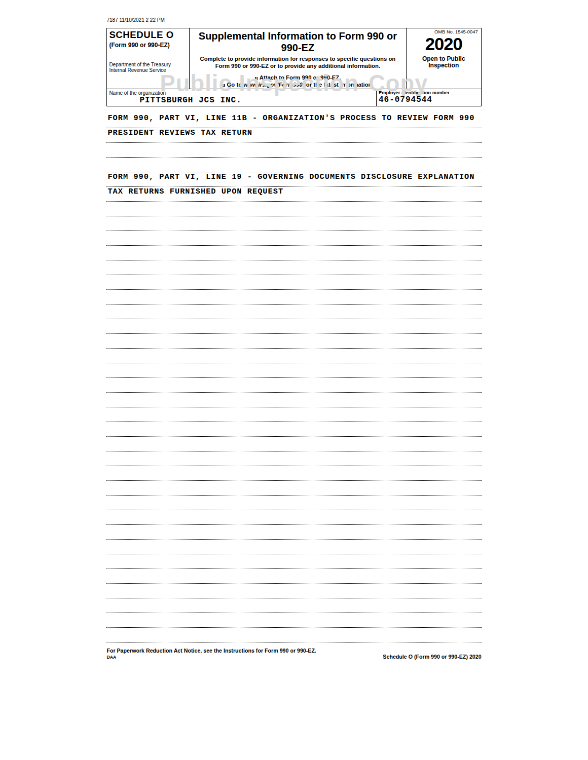7187 11/10/2021 2 22 PM
| SCHEDULE O (Form 990 or 990-EZ) Department of the Treasury Internal Revenue Service | Supplemental Information to Form 990 or 990-EZ Complete to provide information for responses to specific questions on Form 990 or 990-EZ or to provide any additional information. u Attach to Form 990 or 990-EZ. u Go to www.irs.gov/Form990 for the latest information. | OMB No. 1545-0047 2020 Open to Public Inspection |
| Name of the organization PITTSBURGH JCS INC. | Employer identification number 46-0794544 |
Public Inspection Copy
FORM 990, PART VI, LINE 11B - ORGANIZATION'S PROCESS TO REVIEW FORM 990
PRESIDENT REVIEWS TAX RETURN
FORM 990, PART VI, LINE 19 - GOVERNING DOCUMENTS DISCLOSURE EXPLANATION
TAX RETURNS FURNISHED UPON REQUEST
For Paperwork Reduction Act Notice, see the Instructions for Form 990 or 990-EZ.
DAA
Schedule O (Form 990 or 990-EZ) 2020